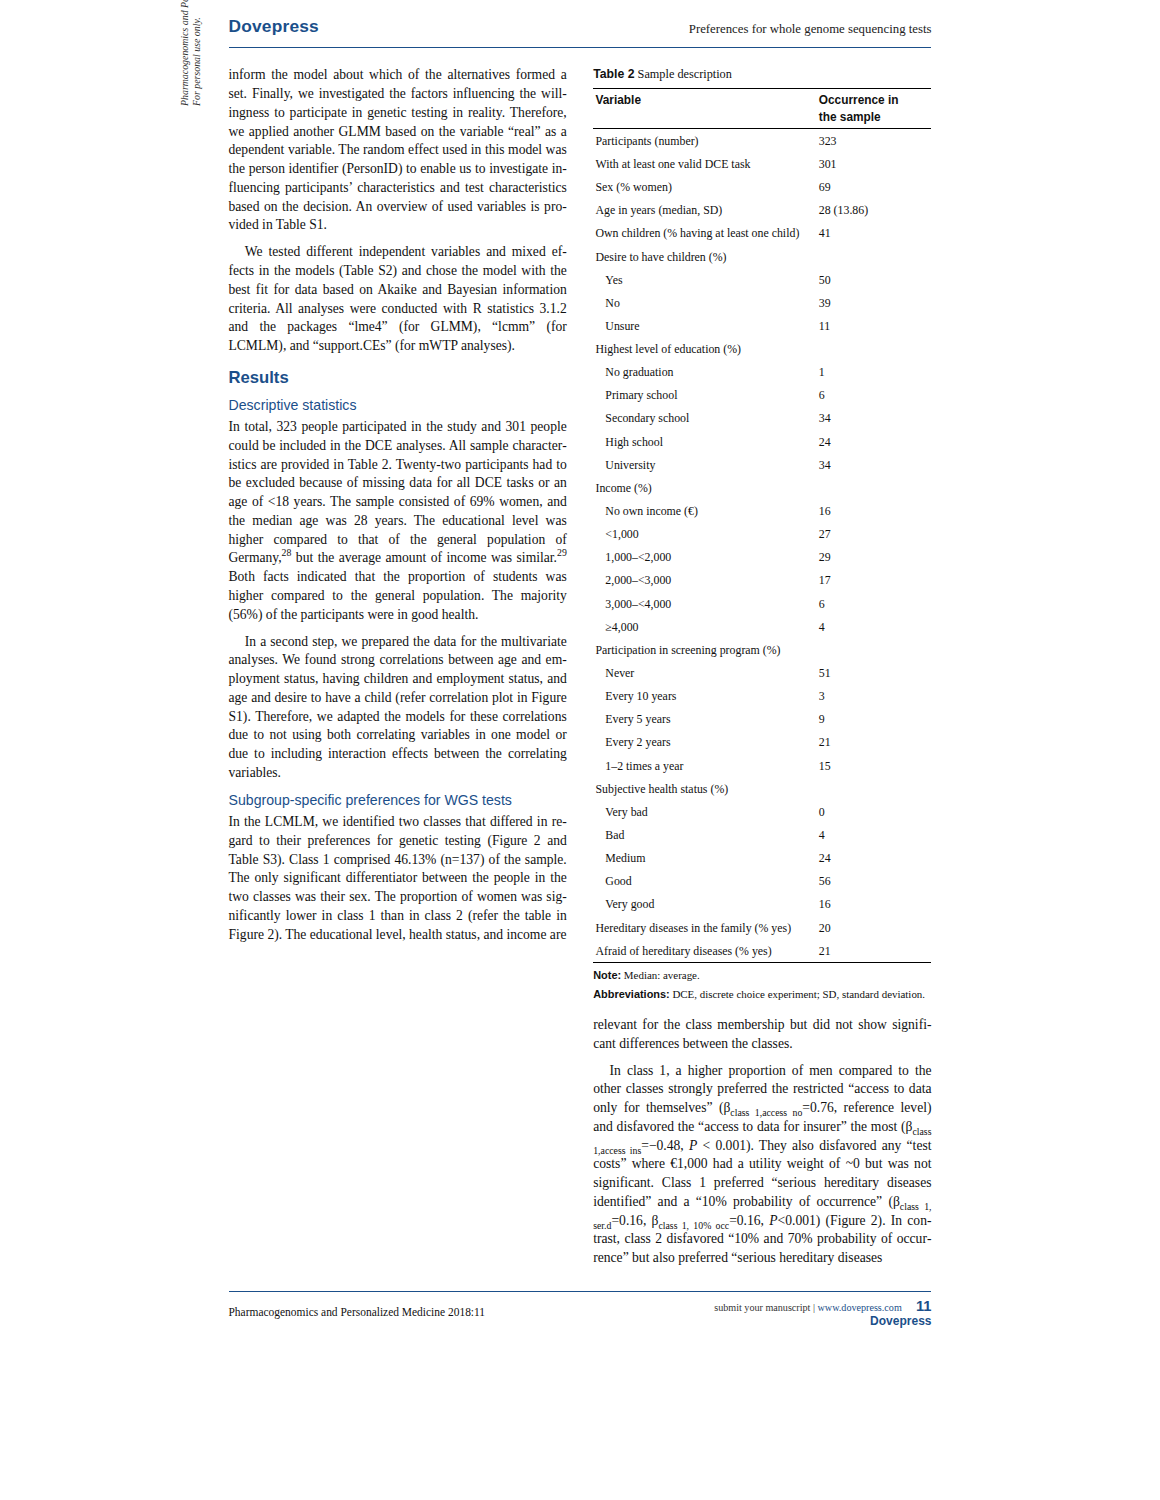Pharmacogenomics and Personalized Medicine downloaded from https://www.dovepress.com/ by 194.95.159.70 on 27-Apr-2018
For personal use only.
Dovepress
Preferences for whole genome sequencing tests
inform the model about which of the alternatives formed a set. Finally, we investigated the factors influencing the willingness to participate in genetic testing in reality. Therefore, we applied another GLMM based on the variable “real” as a dependent variable. The random effect used in this model was the person identifier (PersonID) to enable us to investigate influencing participants’ characteristics and test characteristics based on the decision. An overview of used variables is provided in Table S1.
We tested different independent variables and mixed effects in the models (Table S2) and chose the model with the best fit for data based on Akaike and Bayesian information criteria. All analyses were conducted with R statistics 3.1.2 and the packages “lme4” (for GLMM), “lcmm” (for LCMLM), and “support.CEs” (for mWTP analyses).
Results
Descriptive statistics
In total, 323 people participated in the study and 301 people could be included in the DCE analyses. All sample characteristics are provided in Table 2. Twenty-two participants had to be excluded because of missing data for all DCE tasks or an age of <18 years. The sample consisted of 69% women, and the median age was 28 years. The educational level was higher compared to that of the general population of Germany,28 but the average amount of income was similar.29 Both facts indicated that the proportion of students was higher compared to the general population. The majority (56%) of the participants were in good health.
In a second step, we prepared the data for the multivariate analyses. We found strong correlations between age and employment status, having children and employment status, and age and desire to have a child (refer correlation plot in Figure S1). Therefore, we adapted the models for these correlations due to not using both correlating variables in one model or due to including interaction effects between the correlating variables.
Subgroup-specific preferences for WGS tests
In the LCMLM, we identified two classes that differed in regard to their preferences for genetic testing (Figure 2 and Table S3). Class 1 comprised 46.13% (n=137) of the sample. The only significant differentiator between the people in the two classes was their sex. The proportion of women was significantly lower in class 1 than in class 2 (refer the table in Figure 2). The educational level, health status, and income are
Table 2 Sample description
| Variable | Occurrence in the sample |
| --- | --- |
| Participants (number) | 323 |
| With at least one valid DCE task | 301 |
| Sex (% women) | 69 |
| Age in years (median, SD) | 28 (13.86) |
| Own children (% having at least one child) | 41 |
| Desire to have children (%) | |
| Yes | 50 |
| No | 39 |
| Unsure | 11 |
| Highest level of education (%) | |
| No graduation | 1 |
| Primary school | 6 |
| Secondary school | 34 |
| High school | 24 |
| University | 34 |
| Income (%) | |
| No own income (€) | 16 |
| <1,000 | 27 |
| 1,000–<2,000 | 29 |
| 2,000–<3,000 | 17 |
| 3,000–<4,000 | 6 |
| ≥4,000 | 4 |
| Participation in screening program (%) | |
| Never | 51 |
| Every 10 years | 3 |
| Every 5 years | 9 |
| Every 2 years | 21 |
| 1–2 times a year | 15 |
| Subjective health status (%) | |
| Very bad | 0 |
| Bad | 4 |
| Medium | 24 |
| Good | 56 |
| Very good | 16 |
| Hereditary diseases in the family (% yes) | 20 |
| Afraid of hereditary diseases (% yes) | 21 |
Note: Median: average.
Abbreviations: DCE, discrete choice experiment; SD, standard deviation.
relevant for the class membership but did not show significant differences between the classes.
In class 1, a higher proportion of men compared to the other classes strongly preferred the restricted “access to data only for themselves” (βclass 1,access no=0.76, reference level) and disfavored the “access to data for insurer” the most (βclass 1,access ins=−0.48, P < 0.001). They also disfavored any “test costs” where €1,000 had a utility weight of ~0 but was not significant. Class 1 preferred “serious hereditary diseases identified” and a “10% probability of occurrence” (βclass 1, ser.d=0.16, βclass 1, 10% occ=0.16, P<0.001) (Figure 2). In contrast, class 2 disfavored “10% and 70% probability of occurrence” but also preferred “serious hereditary diseases
Pharmacogenomics and Personalized Medicine 2018:11
submit your manuscript | www.dovepress.com 11
Dovepress